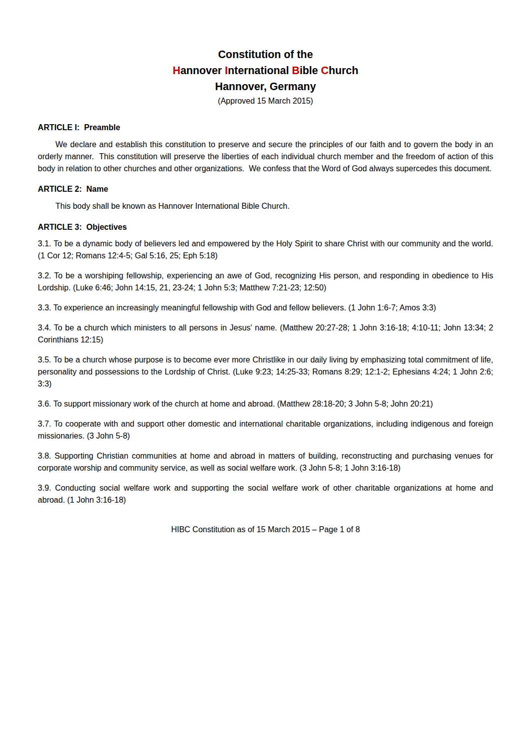Constitution of the
Hannover International Bible Church
Hannover, Germany
(Approved 15 March 2015)
ARTICLE I: Preamble
We declare and establish this constitution to preserve and secure the principles of our faith and to govern the body in an orderly manner. This constitution will preserve the liberties of each individual church member and the freedom of action of this body in relation to other churches and other organizations. We confess that the Word of God always supercedes this document.
ARTICLE 2: Name
This body shall be known as Hannover International Bible Church.
ARTICLE 3: Objectives
3.1. To be a dynamic body of believers led and empowered by the Holy Spirit to share Christ with our community and the world. (1 Cor 12; Romans 12:4-5; Gal 5:16, 25; Eph 5:18)
3.2. To be a worshiping fellowship, experiencing an awe of God, recognizing His person, and responding in obedience to His Lordship. (Luke 6:46; John 14:15, 21, 23-24; 1 John 5:3; Matthew 7:21-23; 12:50)
3.3. To experience an increasingly meaningful fellowship with God and fellow believers. (1 John 1:6-7; Amos 3:3)
3.4. To be a church which ministers to all persons in Jesus' name. (Matthew 20:27-28; 1 John 3:16-18; 4:10-11; John 13:34; 2 Corinthians 12:15)
3.5. To be a church whose purpose is to become ever more Christlike in our daily living by emphasizing total commitment of life, personality and possessions to the Lordship of Christ. (Luke 9:23; 14:25-33; Romans 8:29; 12:1-2; Ephesians 4:24; 1 John 2:6; 3:3)
3.6. To support missionary work of the church at home and abroad. (Matthew 28:18-20; 3 John 5-8; John 20:21)
3.7. To cooperate with and support other domestic and international charitable organizations, including indigenous and foreign missionaries. (3 John 5-8)
3.8. Supporting Christian communities at home and abroad in matters of building, reconstructing and purchasing venues for corporate worship and community service, as well as social welfare work. (3 John 5-8; 1 John 3:16-18)
3.9. Conducting social welfare work and supporting the social welfare work of other charitable organizations at home and abroad. (1 John 3:16-18)
HIBC Constitution as of 15 March 2015 – Page 1 of 8